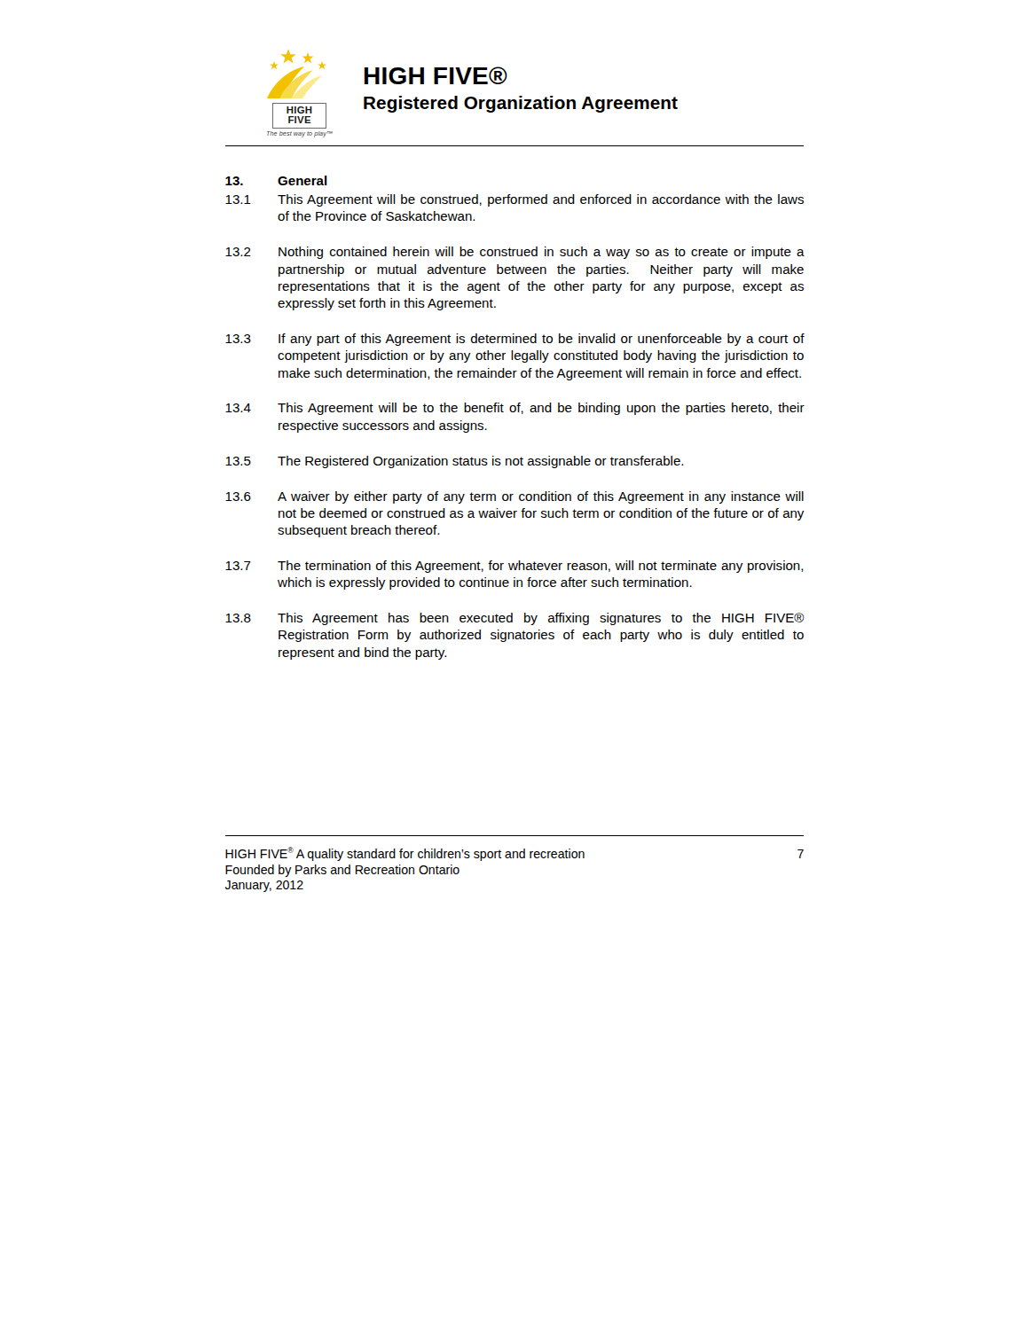HIGH
FIVE
The best way to play™
HIGH FIVE®
Registered Organization Agreement
13.
General
13.1
This Agreement will be construed, performed and enforced in accordance with the laws of the Province of Saskatchewan.
13.2
Nothing contained herein will be construed in such a way so as to create or impute a partnership or mutual adventure between the parties. Neither party will make representations that it is the agent of the other party for any purpose, except as expressly set forth in this Agreement.
13.3
If any part of this Agreement is determined to be invalid or unenforceable by a court of competent jurisdiction or by any other legally constituted body having the jurisdiction to make such determination, the remainder of the Agreement will remain in force and effect.
13.4
This Agreement will be to the benefit of, and be binding upon the parties hereto, their respective successors and assigns.
13.5
The Registered Organization status is not assignable or transferable.
13.6
A waiver by either party of any term or condition of this Agreement in any instance will not be deemed or construed as a waiver for such term or condition of the future or of any subsequent breach thereof.
13.7
The termination of this Agreement, for whatever reason, will not terminate any provision, which is expressly provided to continue in force after such termination.
13.8
This Agreement has been executed by affixing signatures to the HIGH FIVE® Registration Form by authorized signatories of each party who is duly entitled to represent and bind the party.
HIGH FIVE® A quality standard for children’s sport and recreation
7
Founded by Parks and Recreation Ontario
January, 2012